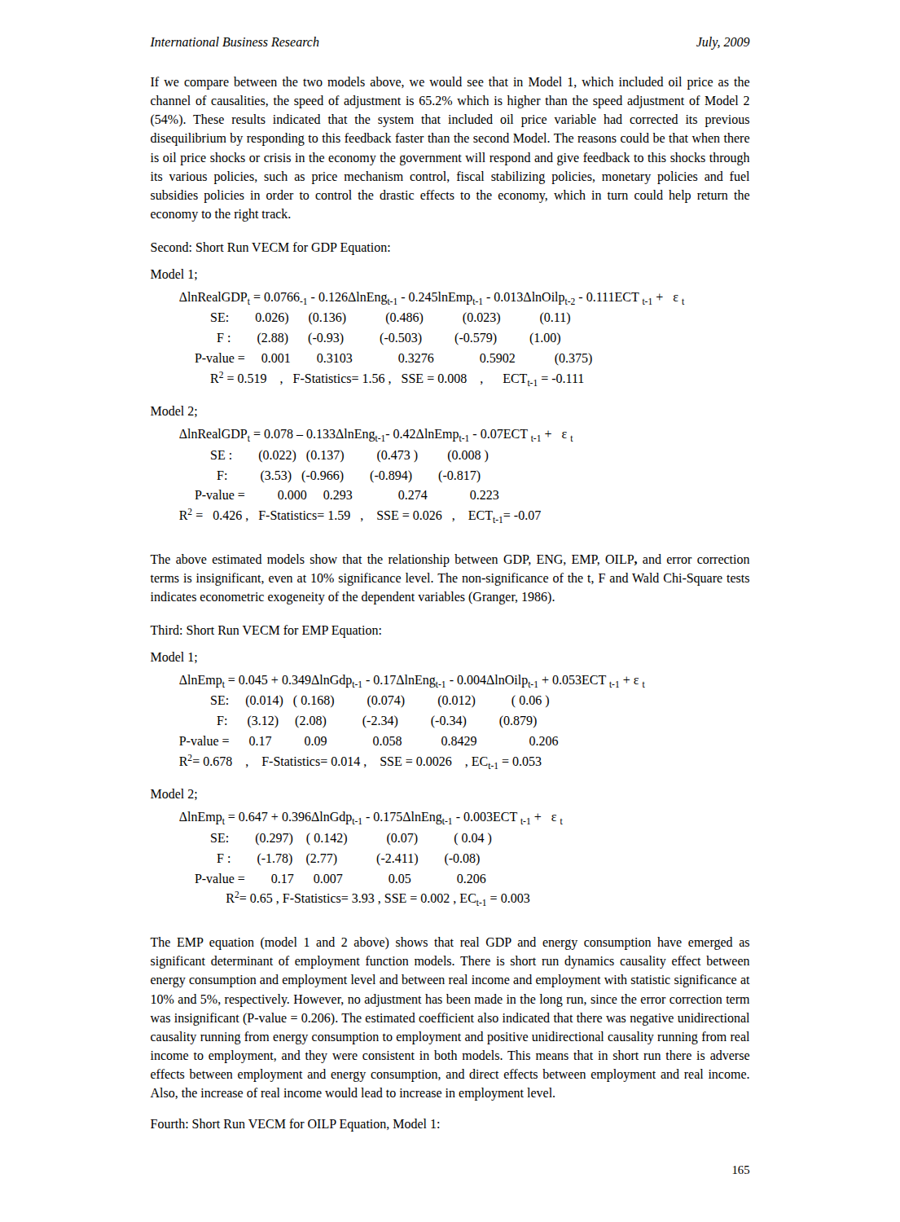International Business Research July, 2009
If we compare between the two models above, we would see that in Model 1, which included oil price as the channel of causalities, the speed of adjustment is 65.2% which is higher than the speed adjustment of Model 2 (54%). These results indicated that the system that included oil price variable had corrected its previous disequilibrium by responding to this feedback faster than the second Model. The reasons could be that when there is oil price shocks or crisis in the economy the government will respond and give feedback to this shocks through its various policies, such as price mechanism control, fiscal stabilizing policies, monetary policies and fuel subsidies policies in order to control the drastic effects to the economy, which in turn could help return the economy to the right track.
Second: Short Run VECM for GDP Equation:
Model 1;
ΔlnRealGDPt = 0.0766-1 - 0.126ΔlnEngt-1 - 0.245lnEmpt-1 - 0.013ΔlnOilpt-2 - 0.111ECT t-1 + ε t
SE: 0.026) (0.136) (0.486) (0.023) (0.11)
F : (2.88) (-0.93) (-0.503) (-0.579) (1.00)
P-value = 0.001 0.3103 0.3276 0.5902 (0.375)
R2 = 0.519 , F-Statistics= 1.56 , SSE = 0.008 , ECTt-1 = -0.111
Model 2;
ΔlnRealGDPt = 0.078 – 0.133ΔlnEngt-1- 0.42ΔlnEmpt-1 - 0.07ECT t-1 + ε t
SE : (0.022) (0.137) (0.473 ) (0.008 )
F: (3.53) (-0.966) (-0.894) (-0.817)
P-value = 0.000 0.293 0.274 0.223
R2 = 0.426 , F-Statistics= 1.59 , SSE = 0.026 , ECTt-1= -0.07
The above estimated models show that the relationship between GDP, ENG, EMP, OILP, and error correction terms is insignificant, even at 10% significance level. The non-significance of the t, F and Wald Chi-Square tests indicates econometric exogeneity of the dependent variables (Granger, 1986).
Third: Short Run VECM for EMP Equation:
Model 1;
ΔlnEmpt = 0.045 + 0.349ΔlnGdpt-1 - 0.17ΔlnEngt-1 - 0.004ΔlnOilpt-1 + 0.053ECT t-1 + ε t
SE: (0.014) ( 0.168) (0.074) (0.012) ( 0.06 )
F: (3.12) (2.08) (-2.34) (-0.34) (0.879)
P-value = 0.17 0.09 0.058 0.8429 0.206
R2= 0.678 , F-Statistics= 0.014 , SSE = 0.0026 , ECt-1 = 0.053
Model 2;
ΔlnEmpt = 0.647 + 0.396ΔlnGdpt-1 - 0.175ΔlnEngt-1 - 0.003ECT t-1 + ε t
SE: (0.297) ( 0.142) (0.07) ( 0.04 )
F : (-1.78) (2.77) (-2.411) (-0.08)
P-value = 0.17 0.007 0.05 0.206
R2= 0.65 , F-Statistics= 3.93 , SSE = 0.002 , ECt-1 = 0.003
The EMP equation (model 1 and 2 above) shows that real GDP and energy consumption have emerged as significant determinant of employment function models. There is short run dynamics causality effect between energy consumption and employment level and between real income and employment with statistic significance at 10% and 5%, respectively. However, no adjustment has been made in the long run, since the error correction term was insignificant (P-value = 0.206). The estimated coefficient also indicated that there was negative unidirectional causality running from energy consumption to employment and positive unidirectional causality running from real income to employment, and they were consistent in both models. This means that in short run there is adverse effects between employment and energy consumption, and direct effects between employment and real income. Also, the increase of real income would lead to increase in employment level.
Fourth: Short Run VECM for OILP Equation, Model 1:
165